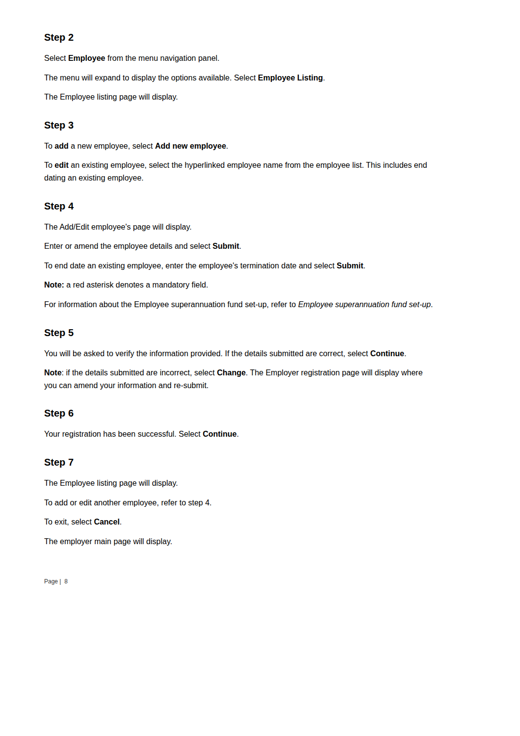Step 2
Select Employee from the menu navigation panel.
The menu will expand to display the options available. Select Employee Listing.
The Employee listing page will display.
Step 3
To add a new employee, select Add new employee.
To edit an existing employee, select the hyperlinked employee name from the employee list. This includes end dating an existing employee.
Step 4
The Add/Edit employee's page will display.
Enter or amend the employee details and select Submit.
To end date an existing employee, enter the employee's termination date and select Submit.
Note: a red asterisk denotes a mandatory field.
For information about the Employee superannuation fund set-up, refer to Employee superannuation fund set-up.
Step 5
You will be asked to verify the information provided. If the details submitted are correct, select Continue.
Note: if the details submitted are incorrect, select Change. The Employer registration page will display where you can amend your information and re-submit.
Step 6
Your registration has been successful. Select Continue.
Step 7
The Employee listing page will display.
To add or edit another employee, refer to step 4.
To exit, select Cancel.
The employer main page will display.
Page | 8